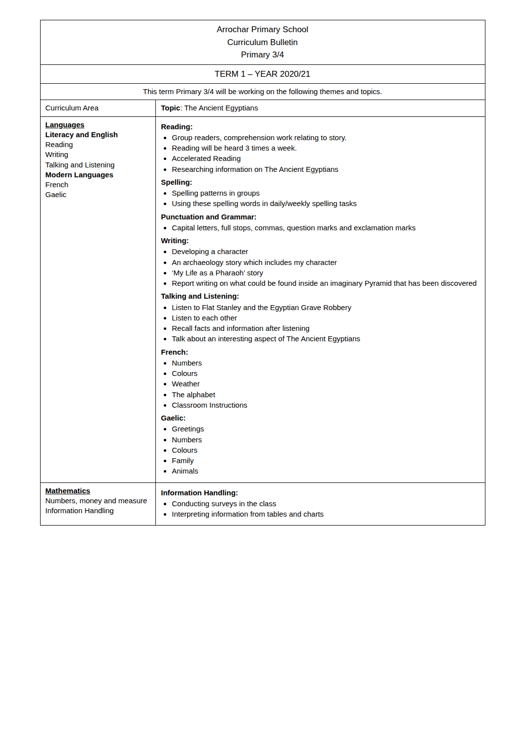| Arrochar Primary School Curriculum Bulletin Primary 3/4 |
| TERM 1 – YEAR 2020/21 |
| This term Primary 3/4 will be working on the following themes and topics. |
| Curriculum Area | Topic : The Ancient Egyptians |
| Languages Literacy and English Reading Writing Talking and Listening Modern Languages French Gaelic | Reading: Group readers, comprehension work relating to story. Reading will be heard 3 times a week. Accelerated Reading Researching information on The Ancient Egyptians Spelling: Spelling patterns in groups Using these spelling words in daily/weekly spelling tasks Punctuation and Grammar: Capital letters, full stops, commas, question marks and exclamation marks Writing: Developing a character An archaeology story which includes my character ‘My Life as a Pharaoh’ story Report writing on what could be found inside an imaginary Pyramid that has been discovered Talking and Listening: Listen to Flat Stanley and the Egyptian Grave Robbery Listen to each other Recall facts and information after listening Talk about an interesting aspect of The Ancient Egyptians French: Numbers Colours Weather The alphabet Classroom Instructions Gaelic: Greetings Numbers Colours Family Animals |
| Mathematics Numbers, money and measure Information Handling | Information Handling: Conducting surveys in the class Interpreting information from tables and charts |